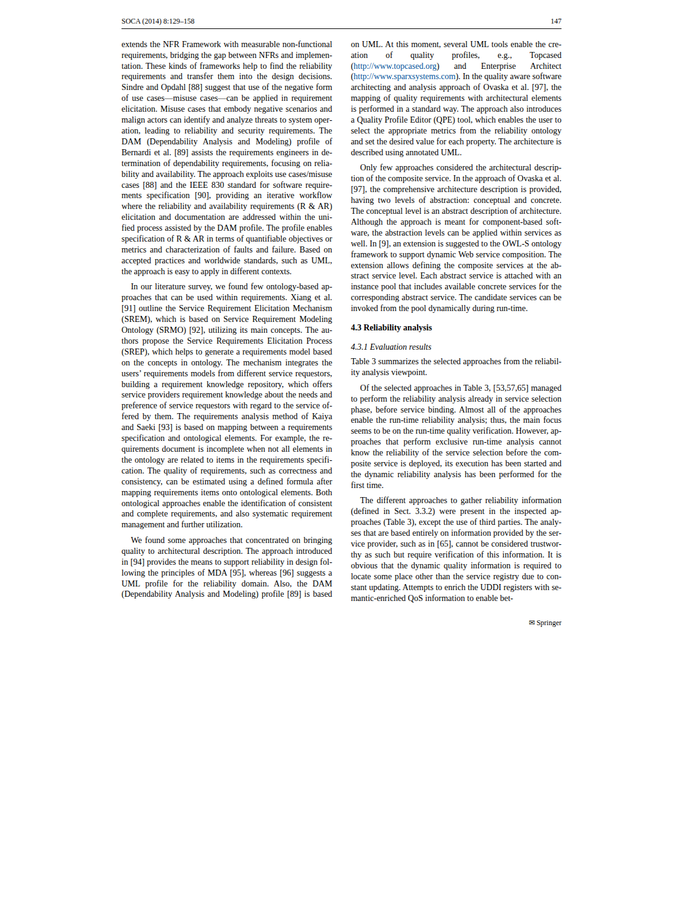SOCA (2014) 8:129–158 147
extends the NFR Framework with measurable non-functional requirements, bridging the gap between NFRs and implementation. These kinds of frameworks help to find the reliability requirements and transfer them into the design decisions. Sindre and Opdahl [88] suggest that use of the negative form of use cases—misuse cases—can be applied in requirement elicitation. Misuse cases that embody negative scenarios and malign actors can identify and analyze threats to system operation, leading to reliability and security requirements. The DAM (Dependability Analysis and Modeling) profile of Bernardi et al. [89] assists the requirements engineers in determination of dependability requirements, focusing on reliability and availability. The approach exploits use cases/misuse cases [88] and the IEEE 830 standard for software requirements specification [90], providing an iterative workflow where the reliability and availability requirements (R & AR) elicitation and documentation are addressed within the unified process assisted by the DAM profile. The profile enables specification of R & AR in terms of quantifiable objectives or metrics and characterization of faults and failure. Based on accepted practices and worldwide standards, such as UML, the approach is easy to apply in different contexts.
In our literature survey, we found few ontology-based approaches that can be used within requirements. Xiang et al. [91] outline the Service Requirement Elicitation Mechanism (SREM), which is based on Service Requirement Modeling Ontology (SRMO) [92], utilizing its main concepts. The authors propose the Service Requirements Elicitation Process (SREP), which helps to generate a requirements model based on the concepts in ontology. The mechanism integrates the users’ requirements models from different service requestors, building a requirement knowledge repository, which offers service providers requirement knowledge about the needs and preference of service requestors with regard to the service offered by them. The requirements analysis method of Kaiya and Saeki [93] is based on mapping between a requirements specification and ontological elements. For example, the requirements document is incomplete when not all elements in the ontology are related to items in the requirements specification. The quality of requirements, such as correctness and consistency, can be estimated using a defined formula after mapping requirements items onto ontological elements. Both ontological approaches enable the identification of consistent and complete requirements, and also systematic requirement management and further utilization.
We found some approaches that concentrated on bringing quality to architectural description. The approach introduced in [94] provides the means to support reliability in design following the principles of MDA [95], whereas [96] suggests a UML profile for the reliability domain. Also, the DAM (Dependability Analysis and Modeling) profile [89] is based on UML. At this moment, several UML tools enable the creation of quality profiles, e.g., Topcased (http://www.topcased.org) and Enterprise Architect (http://www.sparxsystems.com). In the quality aware software architecting and analysis approach of Ovaska et al. [97], the mapping of quality requirements with architectural elements is performed in a standard way. The approach also introduces a Quality Profile Editor (QPE) tool, which enables the user to select the appropriate metrics from the reliability ontology and set the desired value for each property. The architecture is described using annotated UML.
Only few approaches considered the architectural description of the composite service. In the approach of Ovaska et al. [97], the comprehensive architecture description is provided, having two levels of abstraction: conceptual and concrete. The conceptual level is an abstract description of architecture. Although the approach is meant for component-based software, the abstraction levels can be applied within services as well. In [9], an extension is suggested to the OWL-S ontology framework to support dynamic Web service composition. The extension allows defining the composite services at the abstract service level. Each abstract service is attached with an instance pool that includes available concrete services for the corresponding abstract service. The candidate services can be invoked from the pool dynamically during run-time.
4.3 Reliability analysis
4.3.1 Evaluation results
Table 3 summarizes the selected approaches from the reliability analysis viewpoint.
Of the selected approaches in Table 3, [53,57,65] managed to perform the reliability analysis already in service selection phase, before service binding. Almost all of the approaches enable the run-time reliability analysis; thus, the main focus seems to be on the run-time quality verification. However, approaches that perform exclusive run-time analysis cannot know the reliability of the service selection before the composite service is deployed, its execution has been started and the dynamic reliability analysis has been performed for the first time.
The different approaches to gather reliability information (defined in Sect. 3.3.2) were present in the inspected approaches (Table 3), except the use of third parties. The analyses that are based entirely on information provided by the service provider, such as in [65], cannot be considered trustworthy as such but require verification of this information. It is obvious that the dynamic quality information is required to locate some place other than the service registry due to constant updating. Attempts to enrich the UDDI registers with semantic-enriched QoS information to enable bet-
Springer